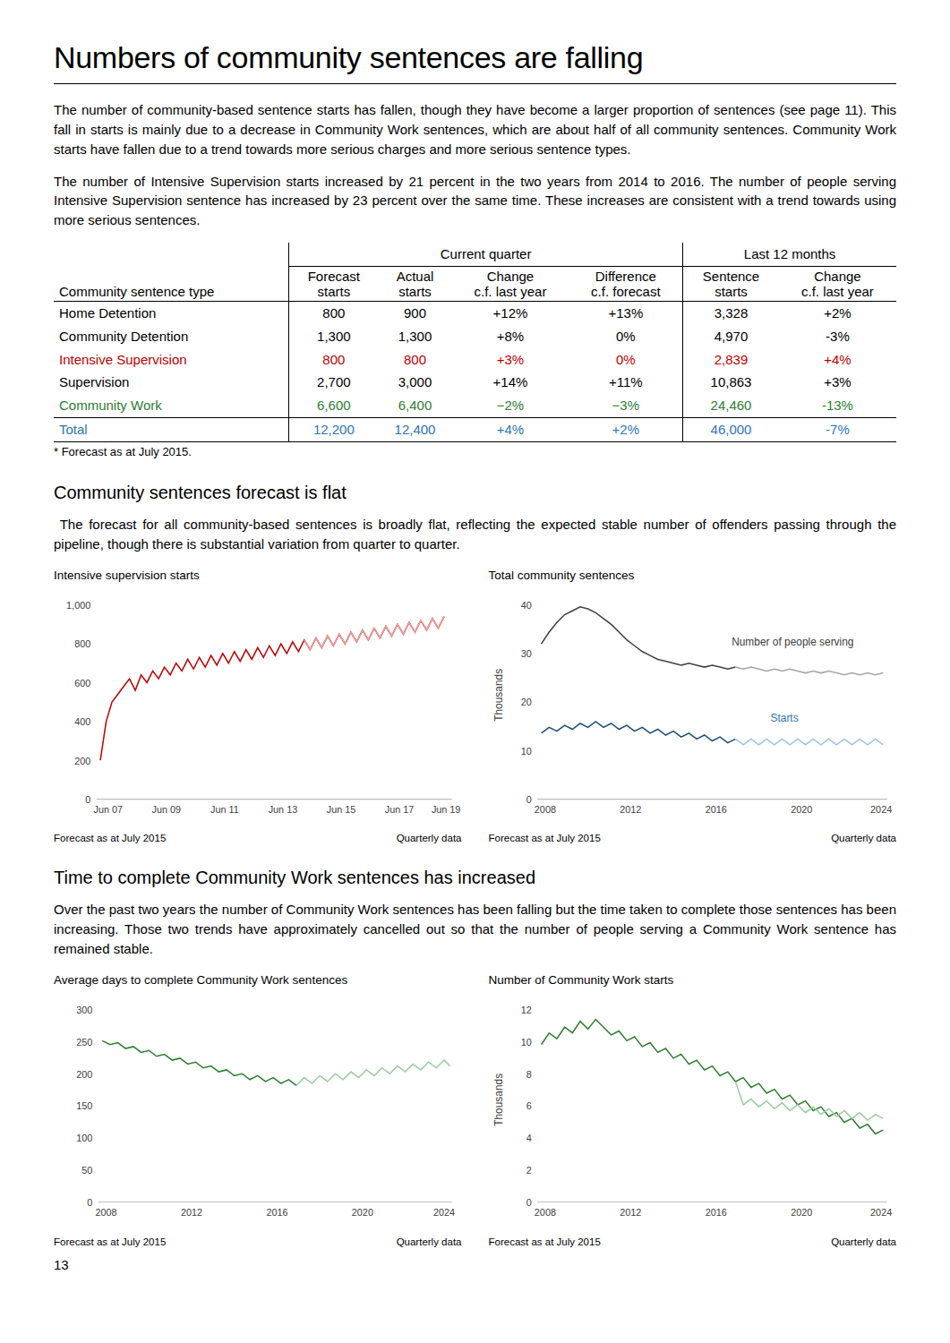Numbers of community sentences are falling
The number of community-based sentence starts has fallen, though they have become a larger proportion of sentences (see page 11). This fall in starts is mainly due to a decrease in Community Work sentences, which are about half of all community sentences. Community Work starts have fallen due to a trend towards more serious charges and more serious sentence types.
The number of Intensive Supervision starts increased by 21 percent in the two years from 2014 to 2016. The number of people serving Intensive Supervision sentence has increased by 23 percent over the same time. These increases are consistent with a trend towards using more serious sentences.
| | Current quarter | Last 12 months |
| --- | --- | --- |
| Community sentence type | Forecast starts | Actual starts | Change c.f. last year | Difference c.f. forecast | Sentence starts | Change c.f. last year |
| Home Detention | 800 | 900 | +12% | +13% | 3,328 | +2% |
| Community Detention | 1,300 | 1,300 | +8% | 0% | 4,970 | -3% |
| Intensive Supervision | 800 | 800 | +3% | 0% | 2,839 | +4% |
| Supervision | 2,700 | 3,000 | +14% | +11% | 10,863 | +3% |
| Community Work | 6,600 | 6,400 | −2% | −3% | 24,460 | -13% |
| Total | 12,200 | 12,400 | +4% | +2% | 46,000 | -7% |
* Forecast as at July 2015.
Community sentences forecast is flat
The forecast for all community-based sentences is broadly flat, reflecting the expected stable number of offenders passing through the pipeline, though there is substantial variation from quarter to quarter.
Intensive supervision starts
1,000 800 600 400 200 0 Jun 07 Jun 09 Jun 11 Jun 13 Jun 15 Jun 17 Jun 19
Forecast as at July 2015 Quarterly data
Total community sentences
Thousands 40 30 20 10 0 Number of people serving Starts 2008 2012 2016 2020 2024
Forecast as at July 2015 Quarterly data
Time to complete Community Work sentences has increased
Over the past two years the number of Community Work sentences has been falling but the time taken to complete those sentences has been increasing. Those two trends have approximately cancelled out so that the number of people serving a Community Work sentence has remained stable.
Average days to complete Community Work sentences
300 250 200 150 100 50 0 2008 2012 2016 2020 2024
Forecast as at July 2015 Quarterly data
Number of Community Work starts
Thousands 12 10 8 6 4 2 0 2008 2012 2016 2020 2024
Forecast as at July 2015 Quarterly data
13